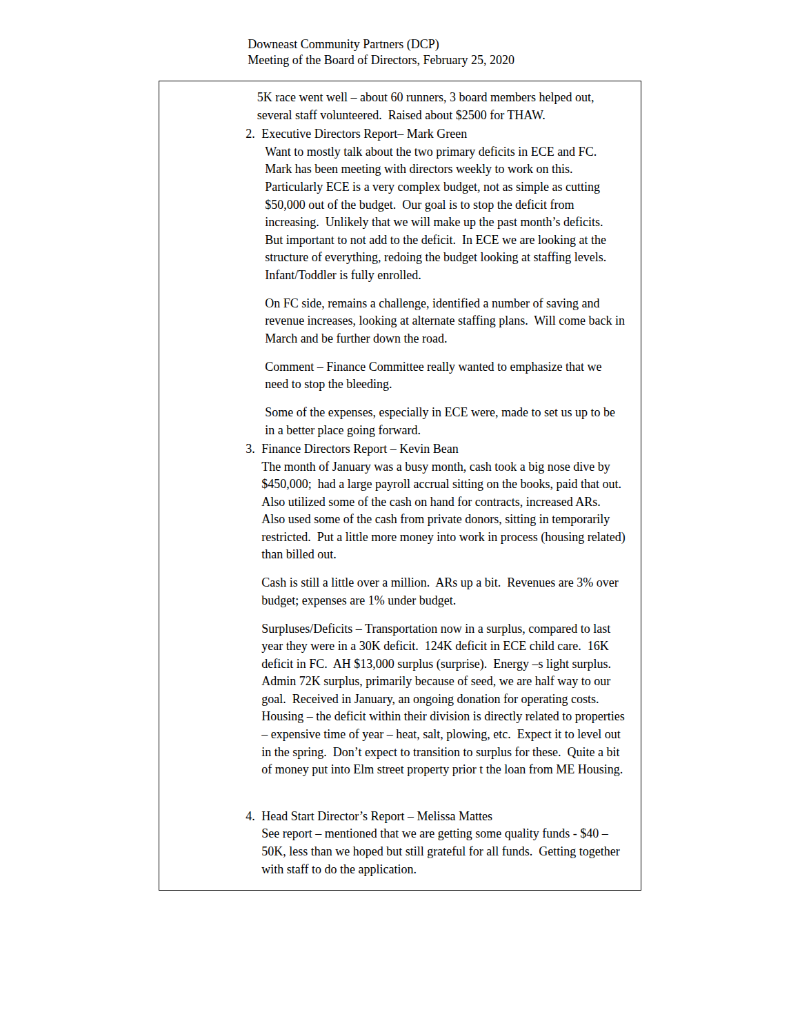Downeast Community Partners (DCP)
Meeting of the Board of Directors, February 25, 2020
5K race went well – about 60 runners, 3 board members helped out, several staff volunteered. Raised about $2500 for THAW.
2.
Executive Directors Report– Mark Green
Want to mostly talk about the two primary deficits in ECE and FC. Mark has been meeting with directors weekly to work on this. Particularly ECE is a very complex budget, not as simple as cutting $50,000 out of the budget. Our goal is to stop the deficit from increasing. Unlikely that we will make up the past month’s deficits. But important to not add to the deficit. In ECE we are looking at the structure of everything, redoing the budget looking at staffing levels. Infant/Toddler is fully enrolled.
On FC side, remains a challenge, identified a number of saving and revenue increases, looking at alternate staffing plans. Will come back in March and be further down the road.
Comment – Finance Committee really wanted to emphasize that we need to stop the bleeding.
Some of the expenses, especially in ECE were, made to set us up to be in a better place going forward.
3.
Finance Directors Report – Kevin Bean
The month of January was a busy month, cash took a big nose dive by $450,000; had a large payroll accrual sitting on the books, paid that out. Also utilized some of the cash on hand for contracts, increased ARs. Also used some of the cash from private donors, sitting in temporarily restricted. Put a little more money into work in process (housing related) than billed out.
Cash is still a little over a million. ARs up a bit. Revenues are 3% over budget; expenses are 1% under budget.
Surpluses/Deficits – Transportation now in a surplus, compared to last year they were in a 30K deficit. 124K deficit in ECE child care. 16K deficit in FC. AH $13,000 surplus (surprise). Energy –s light surplus. Admin 72K surplus, primarily because of seed, we are half way to our goal. Received in January, an ongoing donation for operating costs. Housing – the deficit within their division is directly related to properties – expensive time of year – heat, salt, plowing, etc. Expect it to level out in the spring. Don’t expect to transition to surplus for these. Quite a bit of money put into Elm street property prior t the loan from ME Housing.
4.
Head Start Director’s Report – Melissa Mattes
See report – mentioned that we are getting some quality funds - $40 – 50K, less than we hoped but still grateful for all funds. Getting together with staff to do the application.